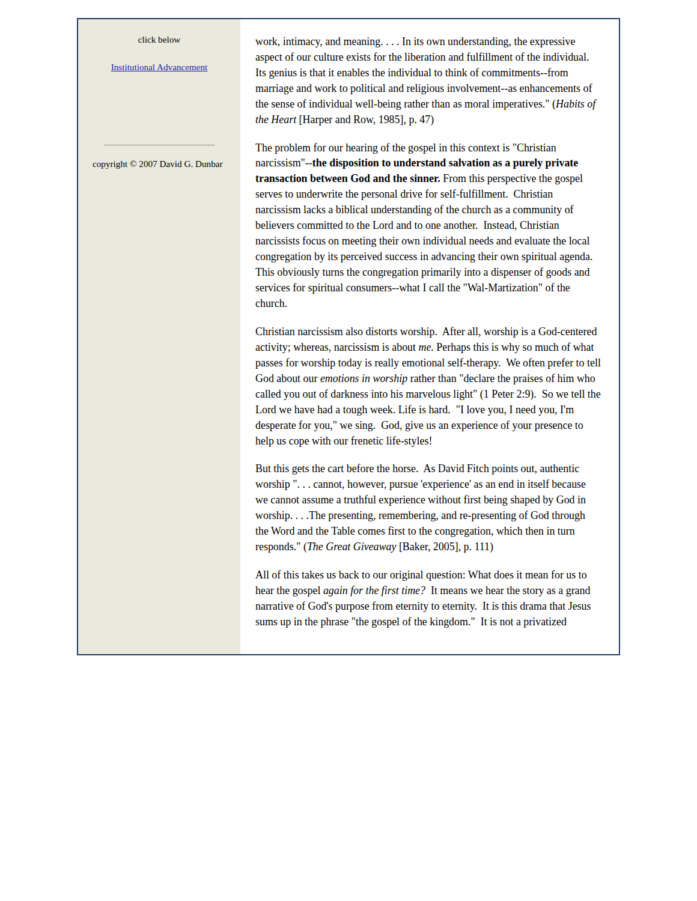| click below Institutional Advancement copyright © 2007 David G. Dunbar | work, intimacy, and meaning. . . . In its own understanding, the expressive aspect of our culture exists for the liberation and fulfillment of the individual. Its genius is that it enables the individual to think of commitments--from marriage and work to political and religious involvement--as enhancements of the sense of individual well-being rather than as moral imperatives." ( Habits of the Heart [Harper and Row, 1985], p. 47) The problem for our hearing of the gospel in this context is "Christian narcissism"-- the disposition to understand salvation as a purely private transaction between God and the sinner. From this perspective the gospel serves to underwrite the personal drive for self-fulfillment. Christian narcissism lacks a biblical understanding of the church as a community of believers committed to the Lord and to one another. Instead, Christian narcissists focus on meeting their own individual needs and evaluate the local congregation by its perceived success in advancing their own spiritual agenda. This obviously turns the congregation primarily into a dispenser of goods and services for spiritual consumers--what I call the "Wal-Martization" of the church. Christian narcissism also distorts worship. After all, worship is a God-centered activity; whereas, narcissism is about me. Perhaps this is why so much of what passes for worship today is really emotional self-therapy. We often prefer to tell God about our emotions in worship rather than "declare the praises of him who called you out of darkness into his marvelous light" (1 Peter 2:9). So we tell the Lord we have had a tough week. Life is hard. "I love you, I need you, I'm desperate for you," we sing. God, give us an experience of your presence to help us cope with our frenetic life-styles! But this gets the cart before the horse. As David Fitch points out, authentic worship ". . . cannot, however, pursue 'experience' as an end in itself because we cannot assume a truthful experience without first being shaped by God in worship. . . .The presenting, remembering, and re-presenting of God through the Word and the Table comes first to the congregation, which then in turn responds." ( The Great Giveaway [Baker, 2005], p. 111) All of this takes us back to our original question: What does it mean for us to hear the gospel again for the first time? It means we hear the story as a grand narrative of God's purpose from eternity to eternity. It is this drama that Jesus sums up in the phrase "the gospel of the kingdom." It is not a privatized |